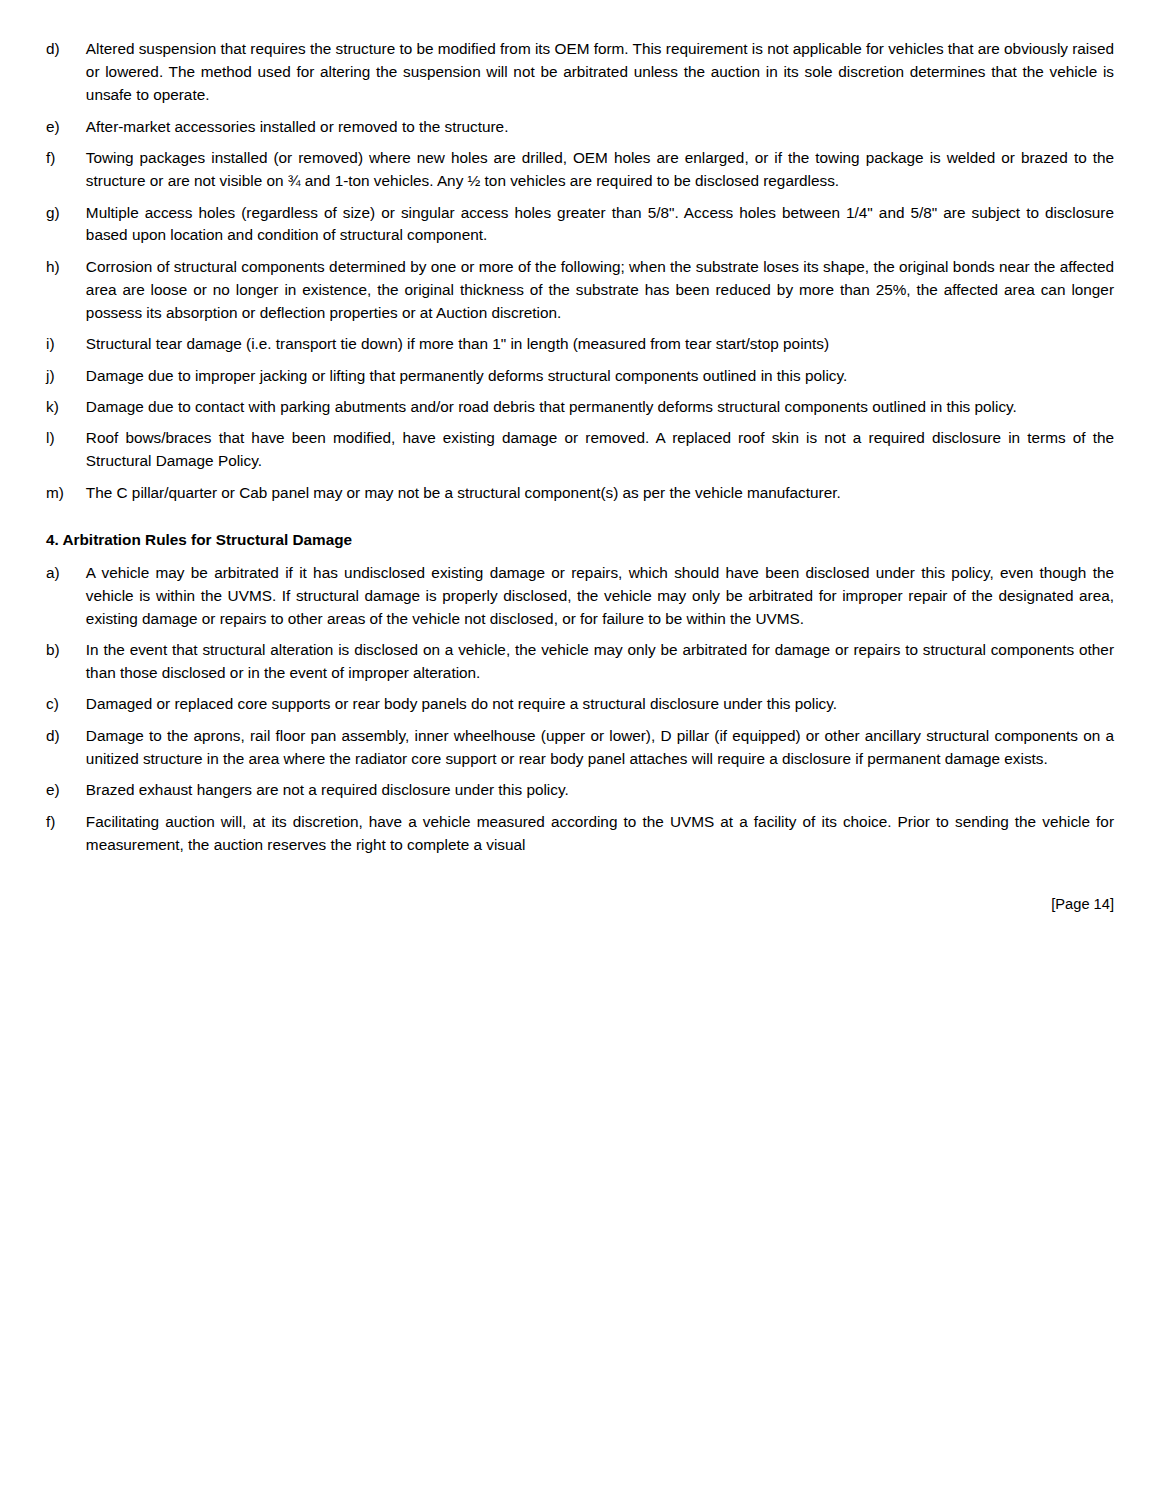d) Altered suspension that requires the structure to be modified from its OEM form. This requirement is not applicable for vehicles that are obviously raised or lowered. The method used for altering the suspension will not be arbitrated unless the auction in its sole discretion determines that the vehicle is unsafe to operate.
e) After-market accessories installed or removed to the structure.
f) Towing packages installed (or removed) where new holes are drilled, OEM holes are enlarged, or if the towing package is welded or brazed to the structure or are not visible on ¾ and 1-ton vehicles. Any ½ ton vehicles are required to be disclosed regardless.
g) Multiple access holes (regardless of size) or singular access holes greater than 5/8". Access holes between 1/4" and 5/8" are subject to disclosure based upon location and condition of structural component.
h) Corrosion of structural components determined by one or more of the following; when the substrate loses its shape, the original bonds near the affected area are loose or no longer in existence, the original thickness of the substrate has been reduced by more than 25%, the affected area can longer possess its absorption or deflection properties or at Auction discretion.
i) Structural tear damage (i.e. transport tie down) if more than 1" in length (measured from tear start/stop points)
j) Damage due to improper jacking or lifting that permanently deforms structural components outlined in this policy.
k) Damage due to contact with parking abutments and/or road debris that permanently deforms structural components outlined in this policy.
l) Roof bows/braces that have been modified, have existing damage or removed. A replaced roof skin is not a required disclosure in terms of the Structural Damage Policy.
m) The C pillar/quarter or Cab panel may or may not be a structural component(s) as per the vehicle manufacturer.
4. Arbitration Rules for Structural Damage
a) A vehicle may be arbitrated if it has undisclosed existing damage or repairs, which should have been disclosed under this policy, even though the vehicle is within the UVMS. If structural damage is properly disclosed, the vehicle may only be arbitrated for improper repair of the designated area, existing damage or repairs to other areas of the vehicle not disclosed, or for failure to be within the UVMS.
b) In the event that structural alteration is disclosed on a vehicle, the vehicle may only be arbitrated for damage or repairs to structural components other than those disclosed or in the event of improper alteration.
c) Damaged or replaced core supports or rear body panels do not require a structural disclosure under this policy.
d) Damage to the aprons, rail floor pan assembly, inner wheelhouse (upper or lower), D pillar (if equipped) or other ancillary structural components on a unitized structure in the area where the radiator core support or rear body panel attaches will require a disclosure if permanent damage exists.
e) Brazed exhaust hangers are not a required disclosure under this policy.
f) Facilitating auction will, at its discretion, have a vehicle measured according to the UVMS at a facility of its choice. Prior to sending the vehicle for measurement, the auction reserves the right to complete a visual
[Page 14]